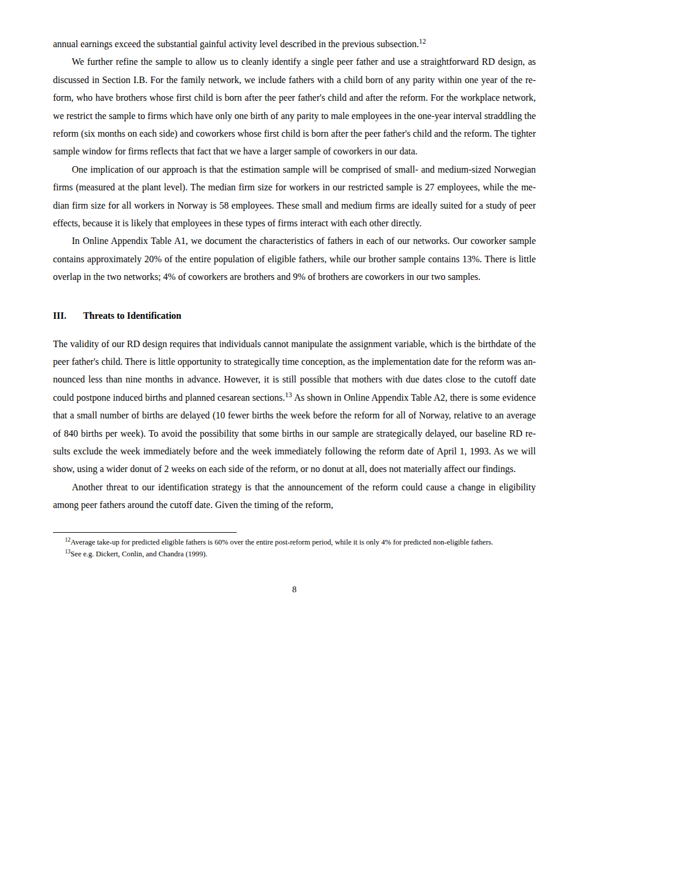annual earnings exceed the substantial gainful activity level described in the previous subsection.12
We further refine the sample to allow us to cleanly identify a single peer father and use a straightforward RD design, as discussed in Section I.B. For the family network, we include fathers with a child born of any parity within one year of the reform, who have brothers whose first child is born after the peer father's child and after the reform. For the workplace network, we restrict the sample to firms which have only one birth of any parity to male employees in the one-year interval straddling the reform (six months on each side) and coworkers whose first child is born after the peer father's child and the reform. The tighter sample window for firms reflects that fact that we have a larger sample of coworkers in our data.
One implication of our approach is that the estimation sample will be comprised of small- and medium-sized Norwegian firms (measured at the plant level). The median firm size for workers in our restricted sample is 27 employees, while the median firm size for all workers in Norway is 58 employees. These small and medium firms are ideally suited for a study of peer effects, because it is likely that employees in these types of firms interact with each other directly.
In Online Appendix Table A1, we document the characteristics of fathers in each of our networks. Our coworker sample contains approximately 20% of the entire population of eligible fathers, while our brother sample contains 13%. There is little overlap in the two networks; 4% of coworkers are brothers and 9% of brothers are coworkers in our two samples.
III. Threats to Identification
The validity of our RD design requires that individuals cannot manipulate the assignment variable, which is the birthdate of the peer father's child. There is little opportunity to strategically time conception, as the implementation date for the reform was announced less than nine months in advance. However, it is still possible that mothers with due dates close to the cutoff date could postpone induced births and planned cesarean sections.13 As shown in Online Appendix Table A2, there is some evidence that a small number of births are delayed (10 fewer births the week before the reform for all of Norway, relative to an average of 840 births per week). To avoid the possibility that some births in our sample are strategically delayed, our baseline RD results exclude the week immediately before and the week immediately following the reform date of April 1, 1993. As we will show, using a wider donut of 2 weeks on each side of the reform, or no donut at all, does not materially affect our findings.
Another threat to our identification strategy is that the announcement of the reform could cause a change in eligibility among peer fathers around the cutoff date. Given the timing of the reform,
12Average take-up for predicted eligible fathers is 60% over the entire post-reform period, while it is only 4% for predicted non-eligible fathers.
13See e.g. Dickert, Conlin, and Chandra (1999).
8